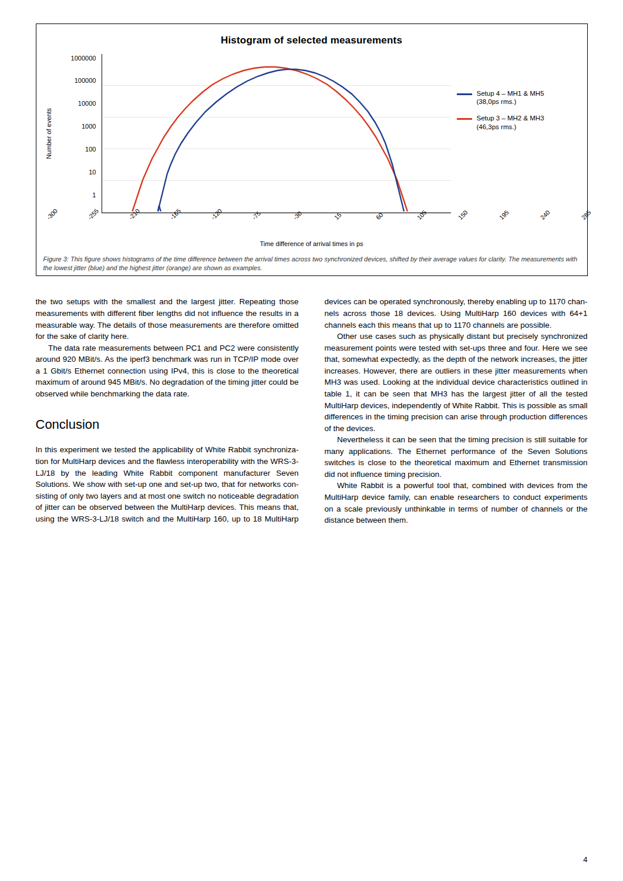Histogram of selected measurements
Number of events
1000000
100000
10000
1000
100
10
1
Setup 4 – MH1 & MH5
(38,0ps rms.)
Setup 3 – MH2 & MH3
(46,3ps rms.)
-300-255-210-165-120 -75-301560105 150195240285
Time difference of arrival times in ps
Figure 3: This figure shows histograms of the time difference between the arrival times across two synchronized devices, shifted by their average values for clarity. The measurements with the lowest jitter (blue) and the highest jitter (orange) are shown as examples.
the two setups with the smallest and the largest jitter. Repeating those measurements with different fiber lengths did not influence the results in a measurable way. The details of those measurements are therefore omitted for the sake of clarity here.
The data rate measurements between PC1 and PC2 were consistently around 920 MBit/s. As the iperf3 benchmark was run in TCP/IP mode over a 1 Gbit/s Ethernet connection using IPv4, this is close to the theoretical maximum of around 945 MBit/s. No degradation of the timing jitter could be observed while benchmarking the data rate.
Conclusion
In this experiment we tested the applicability of White Rabbit synchronization for MultiHarp devices and the flawless interoperability with the WRS-3-LJ/18 by the leading White Rabbit component manufacturer Seven Solutions. We show with set-up one and set-up two, that for networks consisting of only two layers and at most one switch no noticeable degradation of jitter can be observed between the MultiHarp devices. This means that, using the WRS-3-LJ/18 switch and the MultiHarp 160, up to 18 MultiHarp devices can be operated synchronously, thereby enabling up to 1170 channels across those 18 devices. Using MultiHarp 160 devices with 64+1 channels each this means that up to 1170 channels are possible.
Other use cases such as physically distant but precisely synchronized measurement points were tested with set-ups three and four. Here we see that, somewhat expectedly, as the depth of the network increases, the jitter increases. However, there are outliers in these jitter measurements when MH3 was used. Looking at the individual device characteristics outlined in table 1, it can be seen that MH3 has the largest jitter of all the tested MultiHarp devices, independently of White Rabbit. This is possible as small differences in the timing precision can arise through production differences of the devices.
Nevertheless it can be seen that the timing precision is still suitable for many applications. The Ethernet performance of the Seven Solutions switches is close to the theoretical maximum and Ethernet transmission did not influence timing precision.
White Rabbit is a powerful tool that, combined with devices from the MultiHarp device family, can enable researchers to conduct experiments on a scale previously unthinkable in terms of number of channels or the distance between them.
4